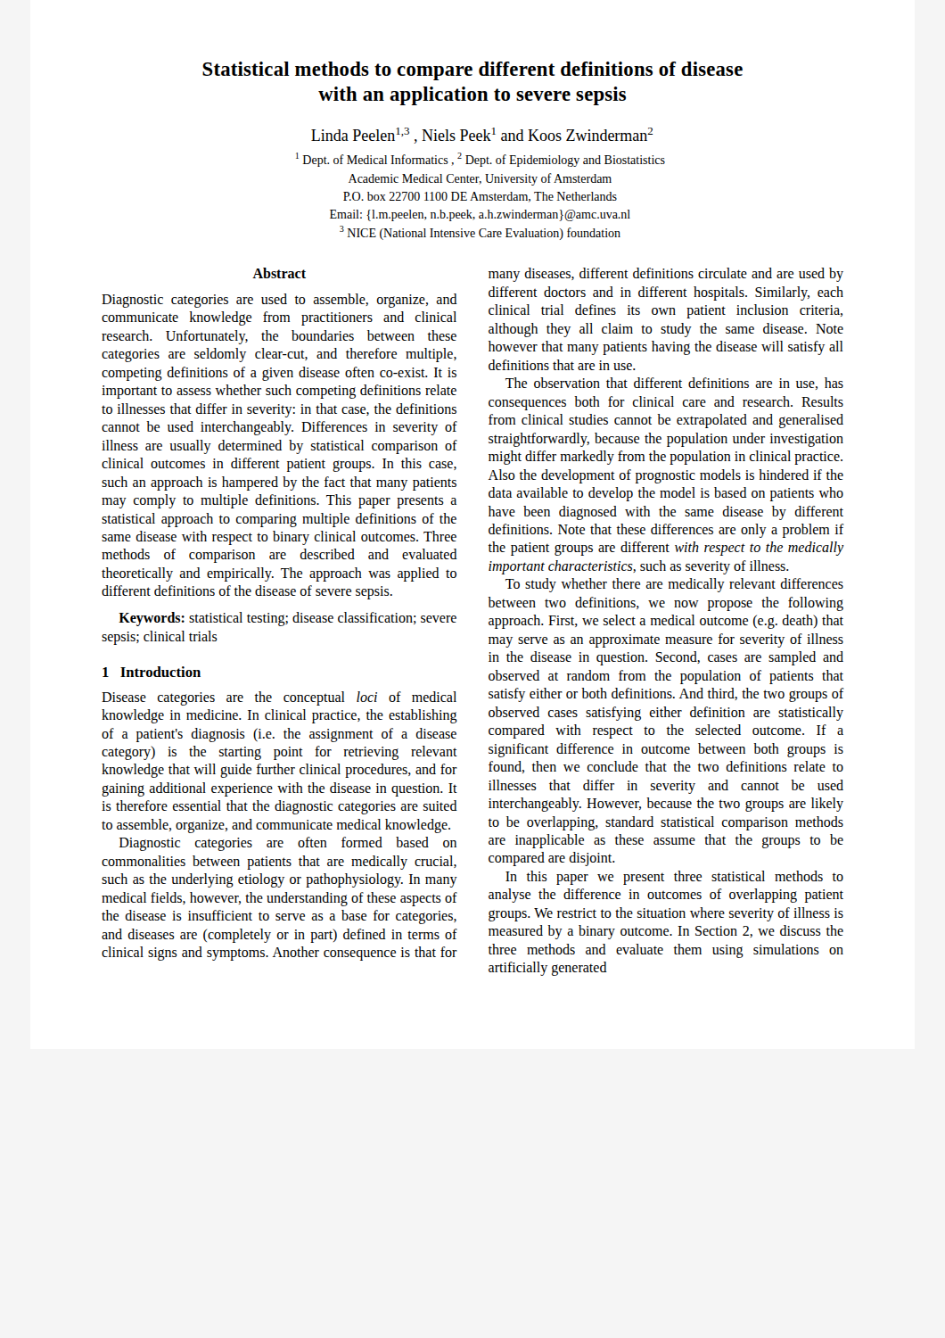Statistical methods to compare different definitions of disease
with an application to severe sepsis
Linda Peelen1,3 , Niels Peek1 and Koos Zwinderman2
1 Dept. of Medical Informatics , 2 Dept. of Epidemiology and Biostatistics
Academic Medical Center, University of Amsterdam
P.O. box 22700 1100 DE Amsterdam, The Netherlands
Email: {l.m.peelen, n.b.peek, a.h.zwinderman}@amc.uva.nl
3 NICE (National Intensive Care Evaluation) foundation
Abstract
Diagnostic categories are used to assemble, organize, and communicate knowledge from practitioners and clinical research. Unfortunately, the boundaries between these categories are seldomly clear-cut, and therefore multiple, competing definitions of a given disease often co-exist. It is important to assess whether such competing definitions relate to illnesses that differ in severity: in that case, the definitions cannot be used interchangeably. Differences in severity of illness are usually determined by statistical comparison of clinical outcomes in different patient groups. In this case, such an approach is hampered by the fact that many patients may comply to multiple definitions. This paper presents a statistical approach to comparing multiple definitions of the same disease with respect to binary clinical outcomes. Three methods of comparison are described and evaluated theoretically and empirically. The approach was applied to different definitions of the disease of severe sepsis.
Keywords: statistical testing; disease classification; severe sepsis; clinical trials
1 Introduction
Disease categories are the conceptual loci of medical knowledge in medicine. In clinical practice, the establishing of a patient's diagnosis (i.e. the assignment of a disease category) is the starting point for retrieving relevant knowledge that will guide further clinical procedures, and for gaining additional experience with the disease in question. It is therefore essential that the diagnostic categories are suited to assemble, organize, and communicate medical knowledge.
Diagnostic categories are often formed based on commonalities between patients that are medically crucial, such as the underlying etiology or pathophysiology. In many medical fields, however, the understanding of these aspects of the disease is insufficient to serve as a base for categories, and diseases are (completely or in part) defined in terms of clinical signs and symptoms. Another consequence is that for many diseases, different definitions circulate and are used by different doctors and in different hospitals. Similarly, each clinical trial defines its own patient inclusion criteria, although they all claim to study the same disease. Note however that many patients having the disease will satisfy all definitions that are in use.
The observation that different definitions are in use, has consequences both for clinical care and research. Results from clinical studies cannot be extrapolated and generalised straightforwardly, because the population under investigation might differ markedly from the population in clinical practice. Also the development of prognostic models is hindered if the data available to develop the model is based on patients who have been diagnosed with the same disease by different definitions. Note that these differences are only a problem if the patient groups are different with respect to the medically important characteristics, such as severity of illness.
To study whether there are medically relevant differences between two definitions, we now propose the following approach. First, we select a medical outcome (e.g. death) that may serve as an approximate measure for severity of illness in the disease in question. Second, cases are sampled and observed at random from the population of patients that satisfy either or both definitions. And third, the two groups of observed cases satisfying either definition are statistically compared with respect to the selected outcome. If a significant difference in outcome between both groups is found, then we conclude that the two definitions relate to illnesses that differ in severity and cannot be used interchangeably. However, because the two groups are likely to be overlapping, standard statistical comparison methods are inapplicable as these assume that the groups to be compared are disjoint.
In this paper we present three statistical methods to analyse the difference in outcomes of overlapping patient groups. We restrict to the situation where severity of illness is measured by a binary outcome. In Section 2, we discuss the three methods and evaluate them using simulations on artificially generated